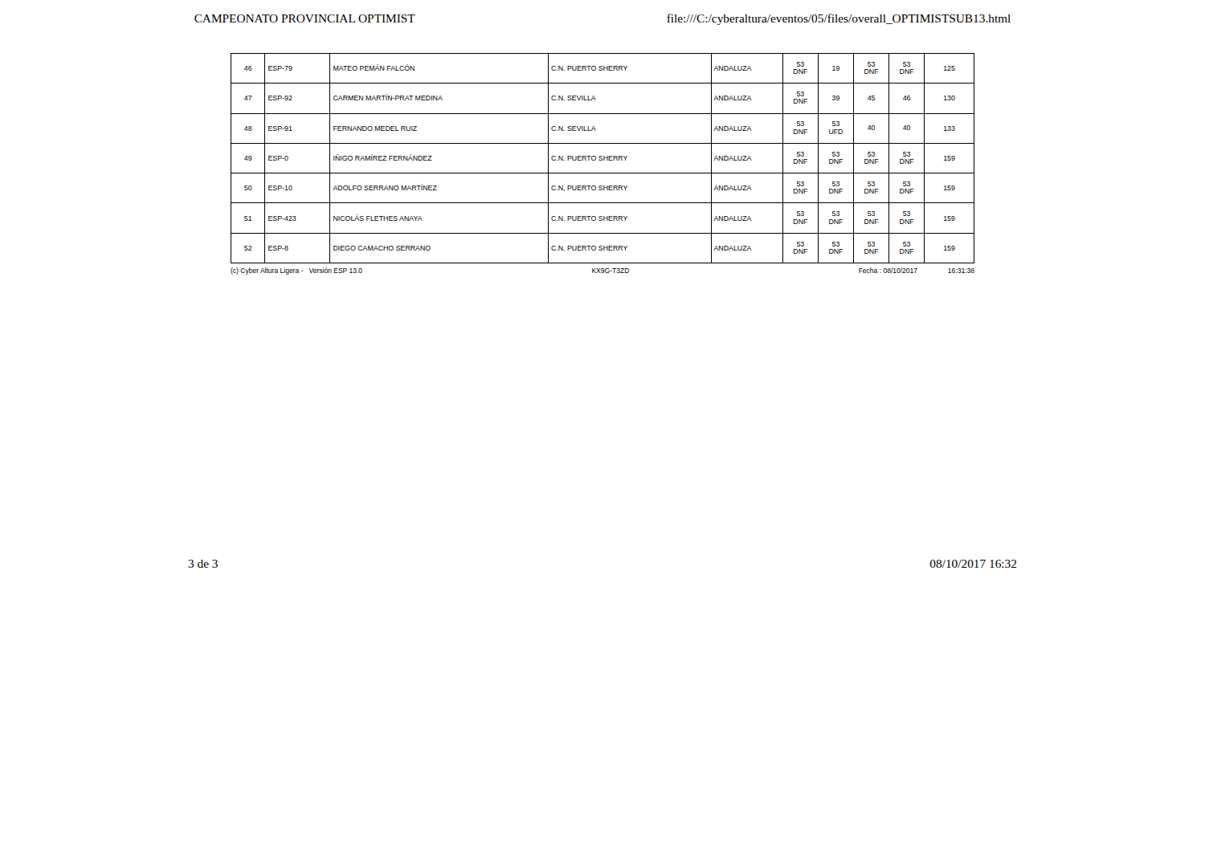CAMPEONATO PROVINCIAL OPTIMIST
file:///C:/cyberaltura/eventos/05/files/overall_OPTIMISTSUB13.html
| 46 | ESP-79 | MATEO PEMÁN FALCÓN | C.N. PUERTO SHERRY | ANDALUZA | 53 DNF | 19 | 53 DNF | 53 DNF | 125 |
| 47 | ESP-92 | CARMEN MARTÍN-PRAT MEDINA | C.N. SEVILLA | ANDALUZA | 53 DNF | 39 | 45 | 46 | 130 |
| 48 | ESP-91 | FERNANDO MEDEL RUIZ | C.N. SEVILLA | ANDALUZA | 53 DNF | 53 UFD | 40 | 40 | 133 |
| 49 | ESP-0 | IÑIGO RAMÍREZ FERNÁNDEZ | C.N. PUERTO SHERRY | ANDALUZA | 53 DNF | 53 DNF | 53 DNF | 53 DNF | 159 |
| 50 | ESP-10 | ADOLFO SERRANO MARTÍNEZ | C.N, PUERTO SHERRY | ANDALUZA | 53 DNF | 53 DNF | 53 DNF | 53 DNF | 159 |
| 51 | ESP-423 | NICOLÁS FLETHES ANAYA | C.N. PUERTO SHERRY | ANDALUZA | 53 DNF | 53 DNF | 53 DNF | 53 DNF | 159 |
| 52 | ESP-8 | DIEGO CAMACHO SERRANO | C.N. PUERTO SHERRY | ANDALUZA | 53 DNF | 53 DNF | 53 DNF | 53 DNF | 159 |
(c) Cyber Altura Ligera - Versión ESP 13.0
KX9G-T3ZD
Fecha : 08/10/201716:31:38
3 de 3
08/10/2017 16:32